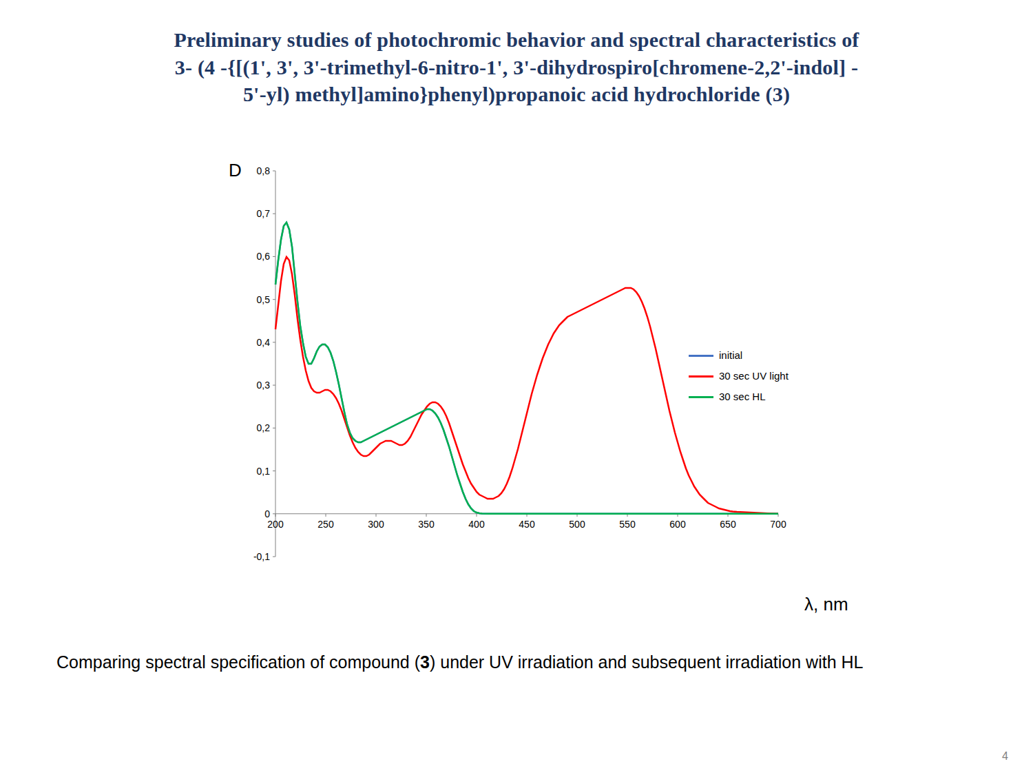Preliminary studies of photochromic behavior and spectral characteristics of
3- (4 -{[(1', 3', 3'-trimethyl-6-nitro-1', 3'-dihydrospiro[chromene-2,2'-indol] -
5'-yl) methyl]amino}phenyl)propanoic acid hydrochloride (3)
D
λ, nm
initial
30 sec UV light
30 sec HL
0,8 0,7 0,6 0,5 0,4 0,3 0,2 0,1 0 -0,1 200 250 300 350 400 450 500 550 600 650 700
Comparing spectral specification of compound (3) under UV irradiation and subsequent irradiation with HL
4